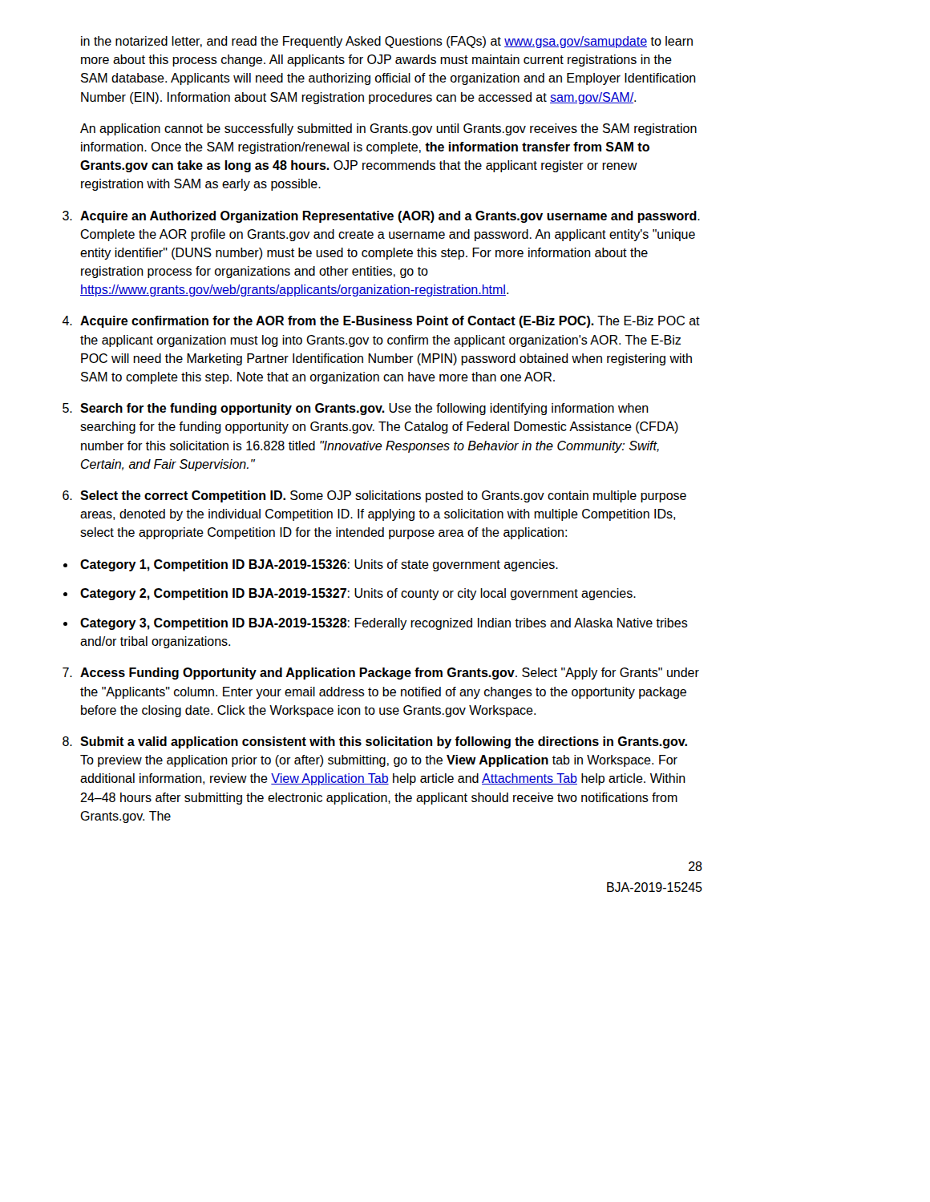in the notarized letter, and read the Frequently Asked Questions (FAQs) at www.gsa.gov/samupdate to learn more about this process change. All applicants for OJP awards must maintain current registrations in the SAM database. Applicants will need the authorizing official of the organization and an Employer Identification Number (EIN). Information about SAM registration procedures can be accessed at sam.gov/SAM/.
An application cannot be successfully submitted in Grants.gov until Grants.gov receives the SAM registration information. Once the SAM registration/renewal is complete, the information transfer from SAM to Grants.gov can take as long as 48 hours. OJP recommends that the applicant register or renew registration with SAM as early as possible.
Acquire an Authorized Organization Representative (AOR) and a Grants.gov username and password. Complete the AOR profile on Grants.gov and create a username and password. An applicant entity's "unique entity identifier" (DUNS number) must be used to complete this step. For more information about the registration process for organizations and other entities, go to https://www.grants.gov/web/grants/applicants/organization-registration.html.
Acquire confirmation for the AOR from the E-Business Point of Contact (E-Biz POC). The E-Biz POC at the applicant organization must log into Grants.gov to confirm the applicant organization's AOR. The E-Biz POC will need the Marketing Partner Identification Number (MPIN) password obtained when registering with SAM to complete this step. Note that an organization can have more than one AOR.
Search for the funding opportunity on Grants.gov. Use the following identifying information when searching for the funding opportunity on Grants.gov. The Catalog of Federal Domestic Assistance (CFDA) number for this solicitation is 16.828 titled "Innovative Responses to Behavior in the Community: Swift, Certain, and Fair Supervision."
Select the correct Competition ID. Some OJP solicitations posted to Grants.gov contain multiple purpose areas, denoted by the individual Competition ID. If applying to a solicitation with multiple Competition IDs, select the appropriate Competition ID for the intended purpose area of the application:
Category 1, Competition ID BJA-2019-15326: Units of state government agencies.
Category 2, Competition ID BJA-2019-15327: Units of county or city local government agencies.
Category 3, Competition ID BJA-2019-15328: Federally recognized Indian tribes and Alaska Native tribes and/or tribal organizations.
Access Funding Opportunity and Application Package from Grants.gov. Select "Apply for Grants" under the "Applicants" column. Enter your email address to be notified of any changes to the opportunity package before the closing date. Click the Workspace icon to use Grants.gov Workspace.
Submit a valid application consistent with this solicitation by following the directions in Grants.gov. To preview the application prior to (or after) submitting, go to the View Application tab in Workspace. For additional information, review the View Application Tab help article and Attachments Tab help article. Within 24–48 hours after submitting the electronic application, the applicant should receive two notifications from Grants.gov. The
28
BJA-2019-15245